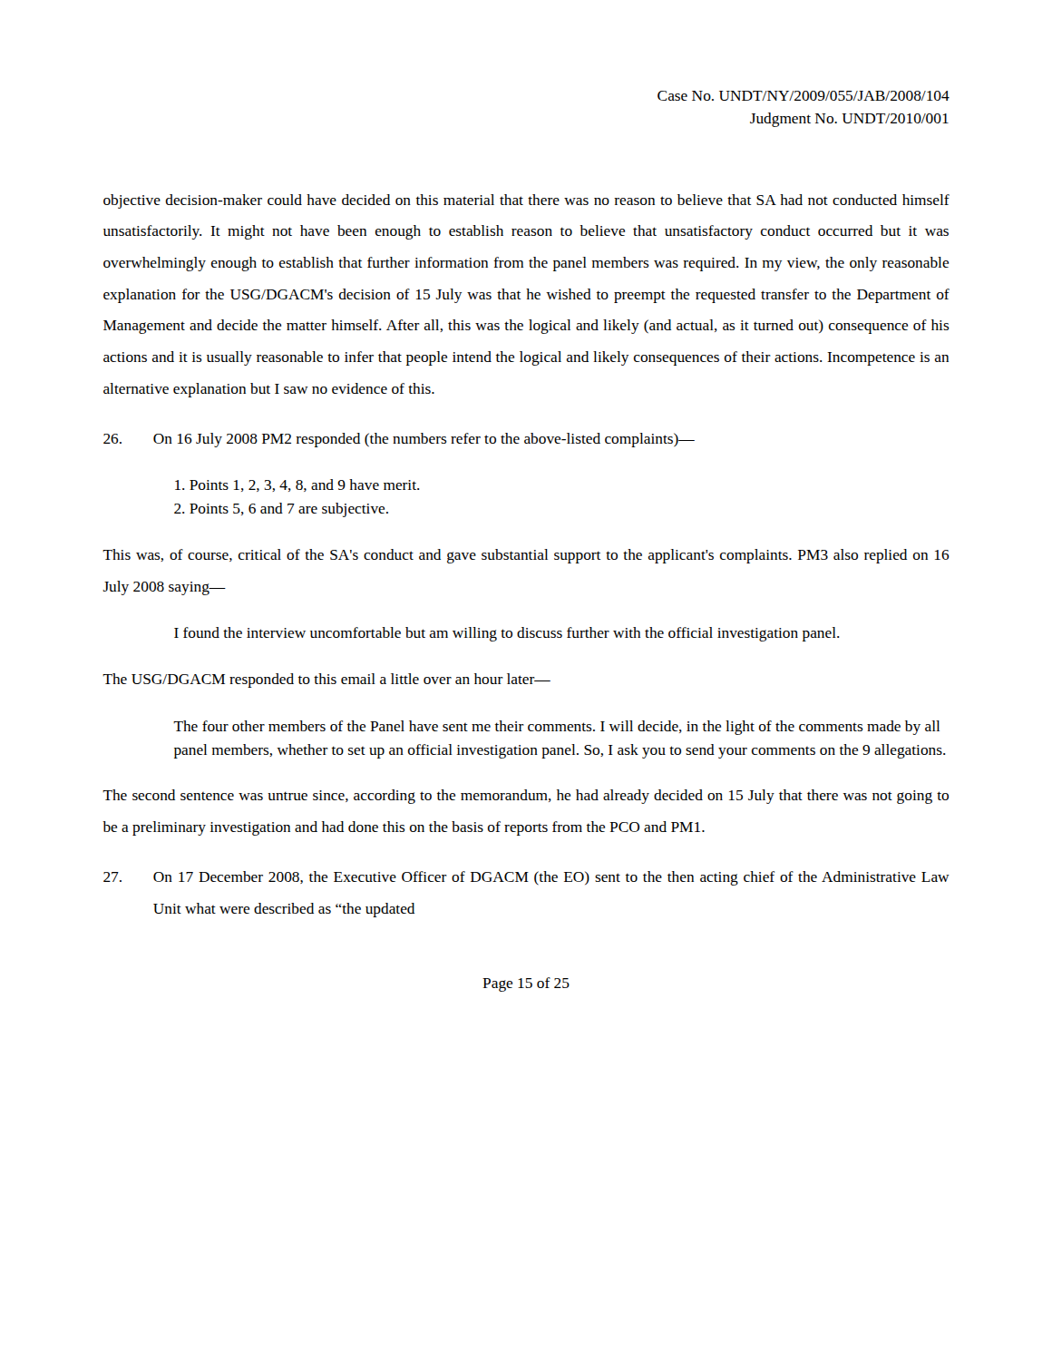Case No. UNDT/NY/2009/055/JAB/2008/104
Judgment No. UNDT/2010/001
objective decision-maker could have decided on this material that there was no reason to believe that SA had not conducted himself unsatisfactorily. It might not have been enough to establish reason to believe that unsatisfactory conduct occurred but it was overwhelmingly enough to establish that further information from the panel members was required. In my view, the only reasonable explanation for the USG/DGACM's decision of 15 July was that he wished to preempt the requested transfer to the Department of Management and decide the matter himself. After all, this was the logical and likely (and actual, as it turned out) consequence of his actions and it is usually reasonable to infer that people intend the logical and likely consequences of their actions. Incompetence is an alternative explanation but I saw no evidence of this.
26.
On 16 July 2008 PM2 responded (the numbers refer to the above-listed complaints)—
1. Points 1, 2, 3, 4, 8, and 9 have merit.
2. Points 5, 6 and 7 are subjective.
This was, of course, critical of the SA's conduct and gave substantial support to the applicant's complaints. PM3 also replied on 16 July 2008 saying—
I found the interview uncomfortable but am willing to discuss further with the official investigation panel.
The USG/DGACM responded to this email a little over an hour later—
The four other members of the Panel have sent me their comments. I will decide, in the light of the comments made by all panel members, whether to set up an official investigation panel. So, I ask you to send your comments on the 9 allegations.
The second sentence was untrue since, according to the memorandum, he had already decided on 15 July that there was not going to be a preliminary investigation and had done this on the basis of reports from the PCO and PM1.
27.
On 17 December 2008, the Executive Officer of DGACM (the EO) sent to the then acting chief of the Administrative Law Unit what were described as “the updated
Page 15 of 25